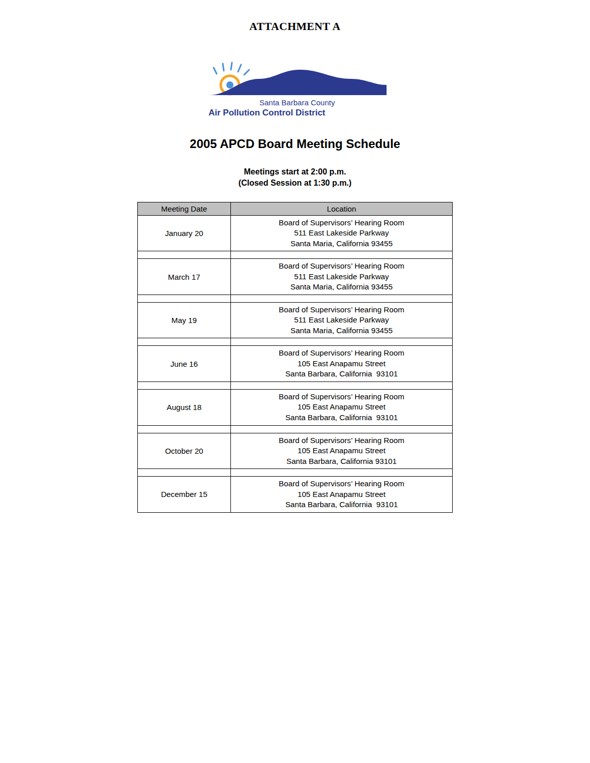ATTACHMENT A
Santa Barbara County Air Pollution Control District
2005 APCD Board Meeting Schedule
Meetings start at 2:00 p.m.
(Closed Session at 1:30 p.m.)
| Meeting Date | Location |
| --- | --- |
| January 20 | Board of Supervisors’ Hearing Room 511 East Lakeside Parkway Santa Maria, California 93455 |
| March 17 | Board of Supervisors’ Hearing Room 511 East Lakeside Parkway Santa Maria, California 93455 |
| May 19 | Board of Supervisors’ Hearing Room 511 East Lakeside Parkway Santa Maria, California 93455 |
| June 16 | Board of Supervisors’ Hearing Room 105 East Anapamu Street Santa Barbara, California 93101 |
| August 18 | Board of Supervisors’ Hearing Room 105 East Anapamu Street Santa Barbara, California 93101 |
| October 20 | Board of Supervisors’ Hearing Room 105 East Anapamu Street Santa Barbara, California 93101 |
| December 15 | Board of Supervisors’ Hearing Room 105 East Anapamu Street Santa Barbara, California 93101 |